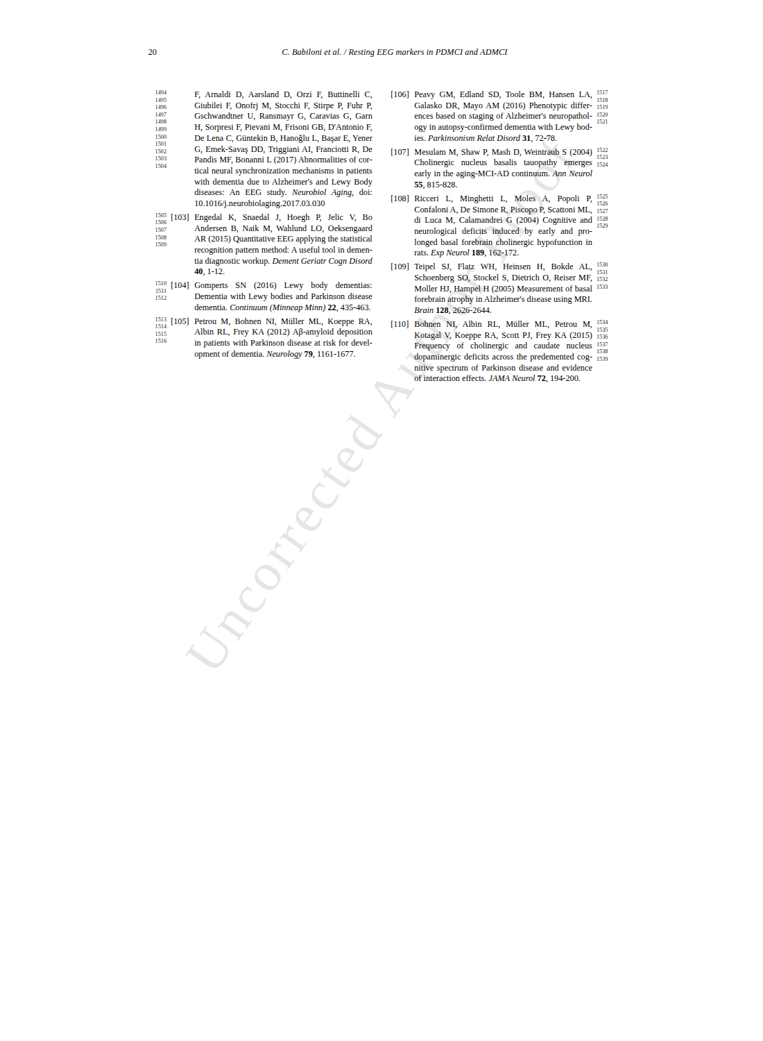20
C. Babiloni et al. / Resting EEG markers in PDMCI and ADMCI
14941495149614971498149915001501150215031504
F, Arnaldi D, Aarsland D, Orzi F, Buttinelli C, Giubilei F, Onofrj M, Stocchi F, Stirpe P, Fuhr P, Gschwandtner U, Ransmayr G, Caravias G, Garn H, Sorpresi F, Pievani M, Frisoni GB, D'Antonio F, De Lena C, Güntekin B, Hanoğlu L, Başar E, Yener G, Emek-Savaş DD, Triggiani AI, Franciotti R, De Pandis MF, Bonanni L (2017) Abnormalities of cortical neural synchronization mechanisms in patients with dementia due to Alzheimer's and Lewy Body diseases: An EEG study. Neurobiol Aging, doi: 10.1016/j.neurobiolaging.2017.03.030
15051506150715081509
[103]
Engedal K, Snaedal J, Hoegh P, Jelic V, Bo Andersen B, Naik M, Wahlund LO, Oeksengaard AR (2015) Quantitative EEG applying the statistical recognition pattern method: A useful tool in dementia diagnostic workup. Dement Geriatr Cogn Disord 40, 1-12.
151015111512
[104]
Gomperts SN (2016) Lewy body dementias: Dementia with Lewy bodies and Parkinson disease dementia. Continuum (Minneap Minn) 22, 435-463.
1513151415151516
[105]
Petrou M, Bohnen NI, Müller ML, Koeppe RA, Albin RL, Frey KA (2012) Aβ-amyloid deposition in patients with Parkinson disease at risk for development of dementia. Neurology 79, 1161-1677.
[106]
Peavy GM, Edland SD, Toole BM, Hansen LA, Galasko DR, Mayo AM (2016) Phenotypic differences based on staging of Alzheimer's neuropathology in autopsy-confirmed dementia with Lewy bodies. Parkinsonism Relat Disord 31, 72-78.
15171518151915201521
[107]
Mesulam M, Shaw P, Mash D, Weintraub S (2004) Cholinergic nucleus basalis tauopathy emerges early in the aging-MCI-AD continuum. Ann Neurol 55, 815-828.
152215231524
[108]
Ricceri L, Minghetti L, Moles A, Popoli P, Confaloni A, De Simone R, Piscopo P, Scattoni ML, di Luca M, Calamandrei G (2004) Cognitive and neurological deficits induced by early and prolonged basal forebrain cholinergic hypofunction in rats. Exp Neurol 189, 162-172.
15251526152715281529
[109]
Teipel SJ, Flatz WH, Heinsen H, Bokde AL, Schoenberg SO, Stockel S, Dietrich O, Reiser MF, Moller HJ, Hampel H (2005) Measurement of basal forebrain atrophy in Alzheimer's disease using MRI. Brain 128, 2626-2644.
1530153115321533
[110]
Bohnen NI, Albin RL, Müller ML, Petrou M, Kotagal V, Koeppe RA, Scott PJ, Frey KA (2015) Frequency of cholinergic and caudate nucleus dopaminergic deficits across the predemented cognitive spectrum of Parkinson disease and evidence of interaction effects. JAMA Neurol 72, 194-200.
153415351536153715381539
Uncorrected Author Proof